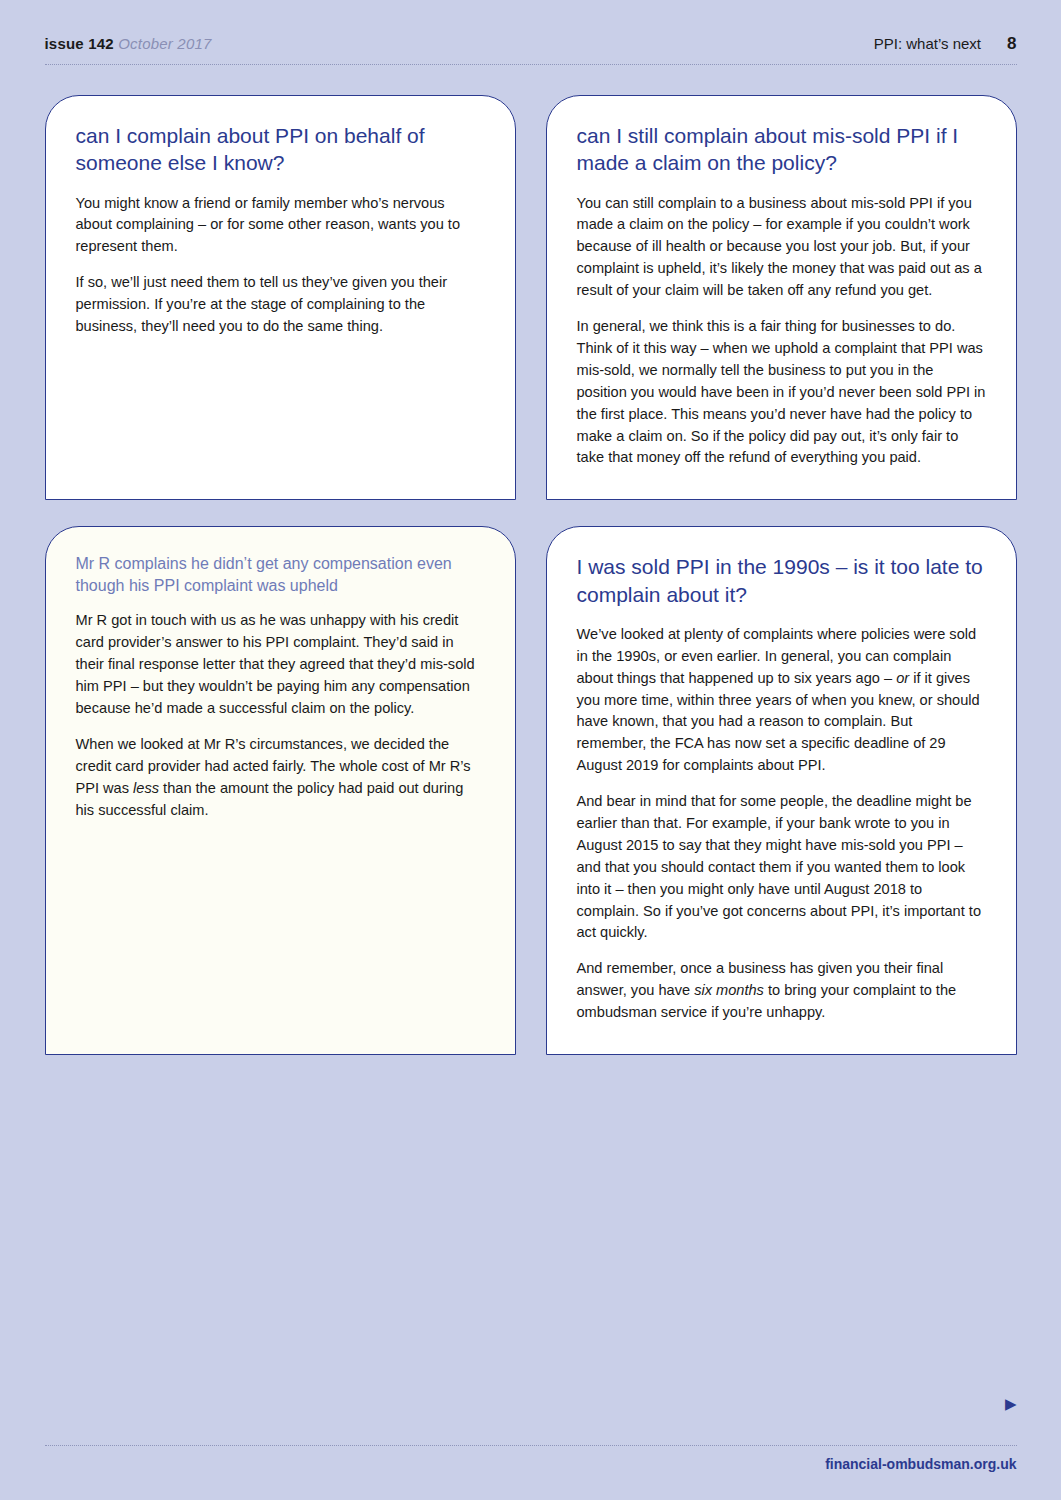issue 142 October 2017
PPI: what’s next 8
can I complain about PPI on behalf of someone else I know?
You might know a friend or family member who’s nervous about complaining – or for some other reason, wants you to represent them.
If so, we’ll just need them to tell us they’ve given you their permission. If you’re at the stage of complaining to the business, they’ll need you to do the same thing.
can I still complain about mis-sold PPI if I made a claim on the policy?
You can still complain to a business about mis-sold PPI if you made a claim on the policy – for example if you couldn’t work because of ill health or because you lost your job. But, if your complaint is upheld, it’s likely the money that was paid out as a result of your claim will be taken off any refund you get.
In general, we think this is a fair thing for businesses to do. Think of it this way – when we uphold a complaint that PPI was mis-sold, we normally tell the business to put you in the position you would have been in if you’d never been sold PPI in the first place. This means you’d never have had the policy to make a claim on. So if the policy did pay out, it’s only fair to take that money off the refund of everything you paid.
Mr R complains he didn’t get any compensation even though his PPI complaint was upheld
Mr R got in touch with us as he was unhappy with his credit card provider’s answer to his PPI complaint. They’d said in their final response letter that they agreed that they’d mis-sold him PPI – but they wouldn’t be paying him any compensation because he’d made a successful claim on the policy.
When we looked at Mr R’s circumstances, we decided the credit card provider had acted fairly. The whole cost of Mr R’s PPI was less than the amount the policy had paid out during his successful claim.
I was sold PPI in the 1990s – is it too late to complain about it?
We’ve looked at plenty of complaints where policies were sold in the 1990s, or even earlier. In general, you can complain about things that happened up to six years ago – or if it gives you more time, within three years of when you knew, or should have known, that you had a reason to complain. But remember, the FCA has now set a specific deadline of 29 August 2019 for complaints about PPI.
And bear in mind that for some people, the deadline might be earlier than that. For example, if your bank wrote to you in August 2015 to say that they might have mis-sold you PPI – and that you should contact them if you wanted them to look into it – then you might only have until August 2018 to complain. So if you’ve got concerns about PPI, it’s important to act quickly.
And remember, once a business has given you their final answer, you have six months to bring your complaint to the ombudsman service if you’re unhappy.
▶
financial-ombudsman.org.uk